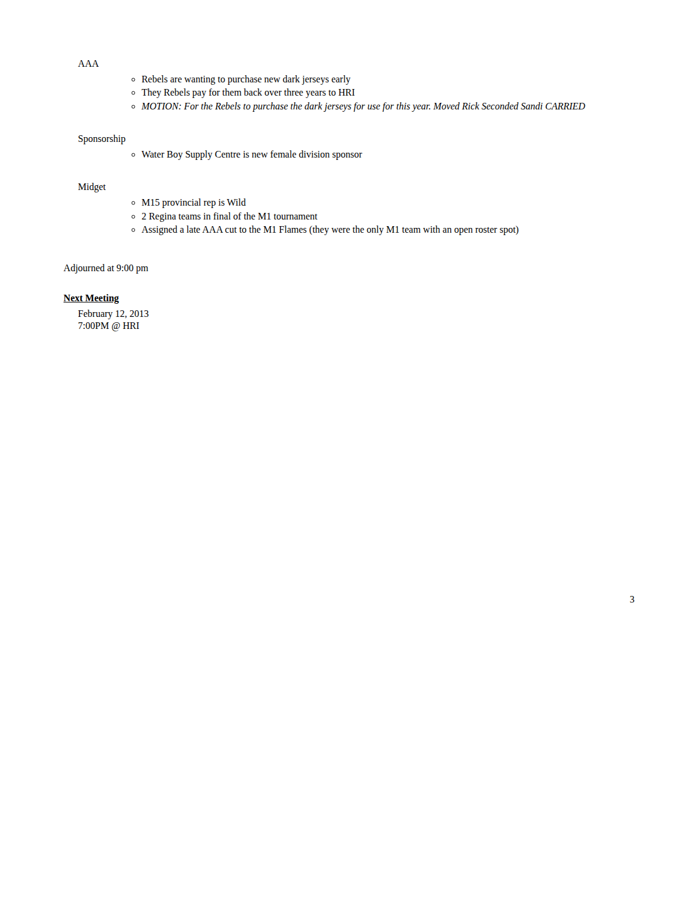AAA
Rebels are wanting to purchase new dark jerseys early
They Rebels pay for them back over three years to HRI
MOTION: For the Rebels to purchase the dark jerseys for use for this year. Moved Rick Seconded Sandi CARRIED
Sponsorship
Water Boy Supply Centre is new female division sponsor
Midget
M15 provincial rep is Wild
2 Regina teams in final of the M1 tournament
Assigned a late AAA cut to the M1 Flames (they were the only M1 team with an open roster spot)
Adjourned at 9:00 pm
Next Meeting
February 12, 2013
7:00PM @ HRI
3